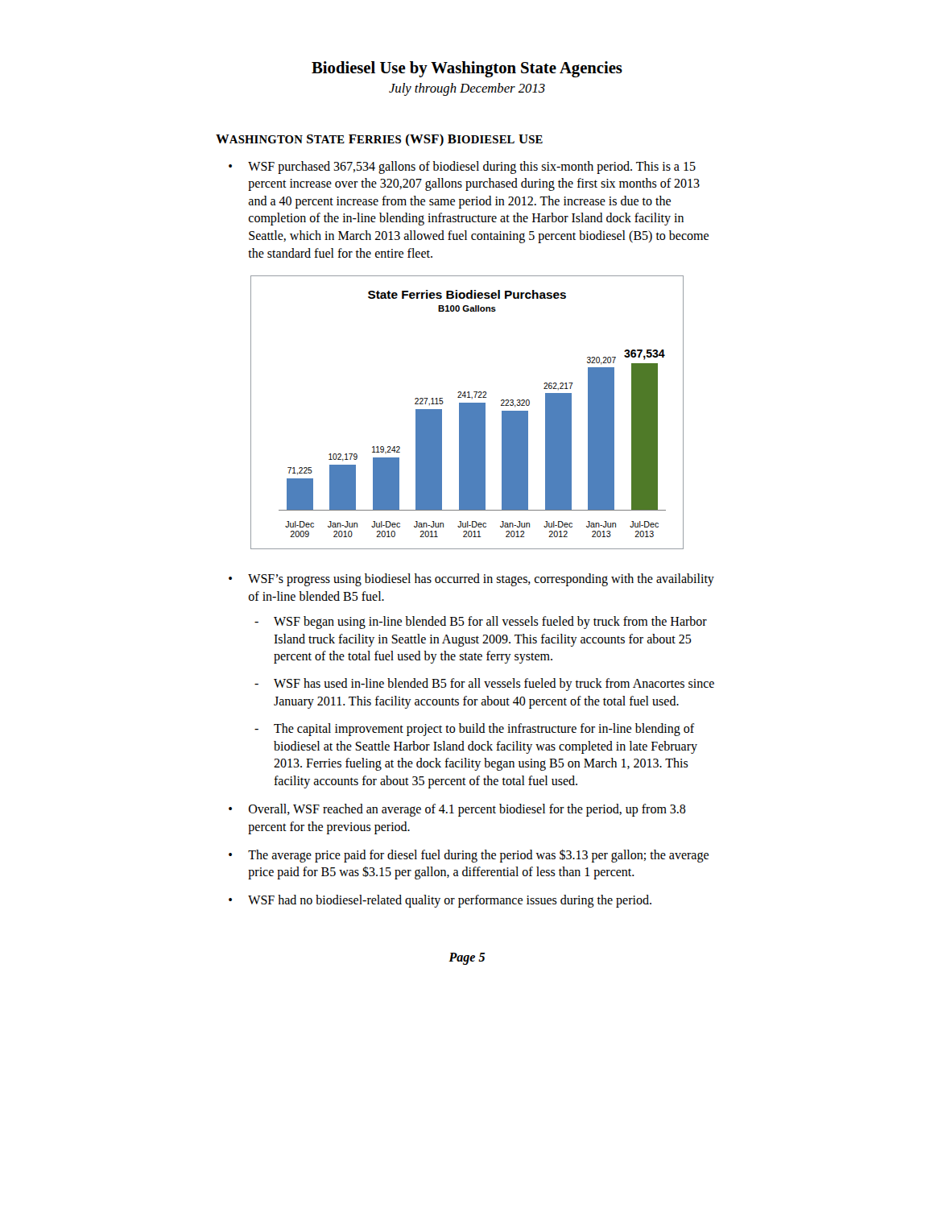Biodiesel Use by Washington State Agencies
July through December 2013
WASHINGTON STATE FERRIES (WSF) BIODIESEL USE
WSF purchased 367,534 gallons of biodiesel during this six-month period. This is a 15 percent increase over the 320,207 gallons purchased during the first six months of 2013 and a 40 percent increase from the same period in 2012. The increase is due to the completion of the in-line blending infrastructure at the Harbor Island dock facility in Seattle, which in March 2013 allowed fuel containing 5 percent biodiesel (B5) to become the standard fuel for the entire fleet.
State Ferries Biodiesel Purchases
B100 Gallons
71,225
102,179
119,242
227,115
241,722
223,320
262,217
320,207
367,534
Jul-Dec
2009
Jan-Jun
2010
Jul-Dec
2010
Jan-Jun
2011
Jul-Dec
2011
Jan-Jun
2012
Jul-Dec
2012
Jan-Jun
2013
Jul-Dec
2013
WSF’s progress using biodiesel has occurred in stages, corresponding with the availability of in-line blended B5 fuel.
WSF began using in-line blended B5 for all vessels fueled by truck from the Harbor Island truck facility in Seattle in August 2009. This facility accounts for about 25 percent of the total fuel used by the state ferry system.
WSF has used in-line blended B5 for all vessels fueled by truck from Anacortes since January 2011. This facility accounts for about 40 percent of the total fuel used.
The capital improvement project to build the infrastructure for in-line blending of biodiesel at the Seattle Harbor Island dock facility was completed in late February 2013. Ferries fueling at the dock facility began using B5 on March 1, 2013. This facility accounts for about 35 percent of the total fuel used.
Overall, WSF reached an average of 4.1 percent biodiesel for the period, up from 3.8 percent for the previous period.
The average price paid for diesel fuel during the period was $3.13 per gallon; the average price paid for B5 was $3.15 per gallon, a differential of less than 1 percent.
WSF had no biodiesel-related quality or performance issues during the period.
Page 5